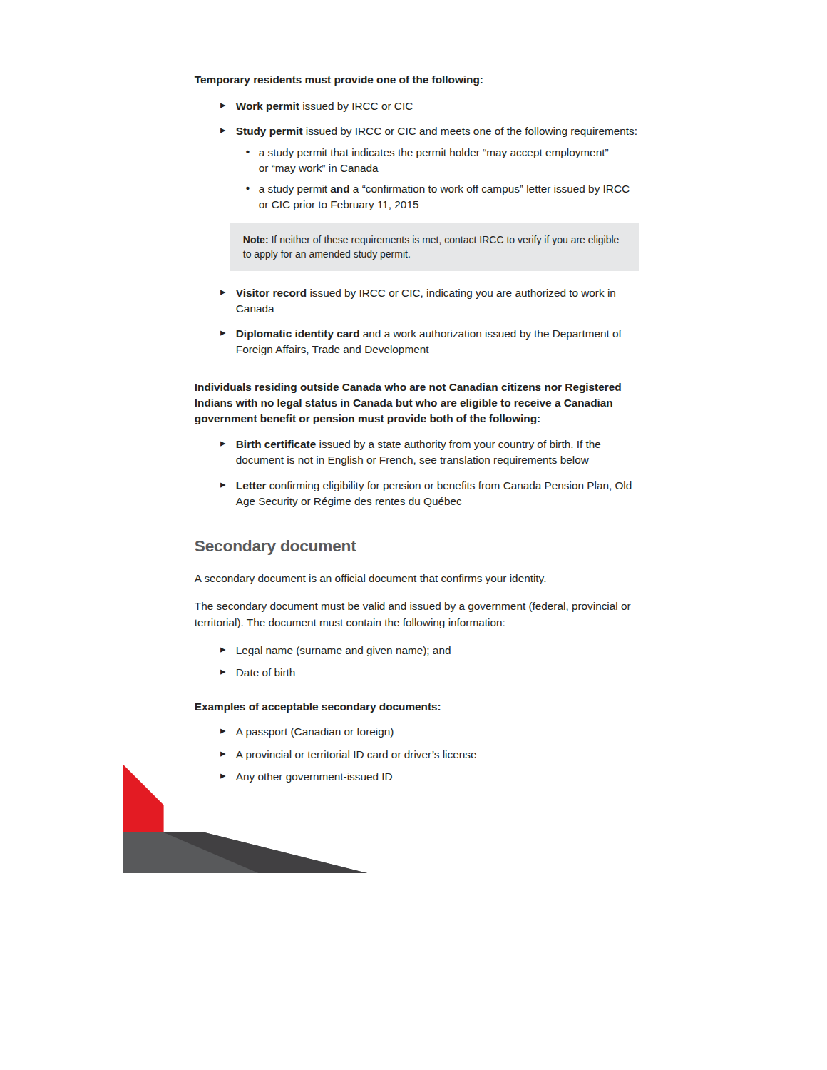Temporary residents must provide one of the following:
Work permit issued by IRCC or CIC
Study permit issued by IRCC or CIC and meets one of the following requirements:
a study permit that indicates the permit holder “may accept employment”
or “may work” in Canada
a study permit and a “confirmation to work off campus” letter issued by IRCC
or CIC prior to February 11, 2015
Note: If neither of these requirements is met, contact IRCC to verify if you are eligible to apply for an amended study permit.
Visitor record issued by IRCC or CIC, indicating you are authorized to work in Canada
Diplomatic identity card and a work authorization issued by the Department of Foreign Affairs, Trade and Development
Individuals residing outside Canada who are not Canadian citizens nor Registered Indians with no legal status in Canada but who are eligible to receive a Canadian government benefit or pension must provide both of the following:
Birth certificate issued by a state authority from your country of birth. If the document is not in English or French, see translation requirements below
Letter confirming eligibility for pension or benefits from Canada Pension Plan, Old Age Security or Régime des rentes du Québec
Secondary document
A secondary document is an official document that confirms your identity.
The secondary document must be valid and issued by a government (federal, provincial or territorial). The document must contain the following information:
Legal name (surname and given name); and
Date of birth
Examples of acceptable secondary documents:
A passport (Canadian or foreign)
A provincial or territorial ID card or driver’s license
Any other government-issued ID